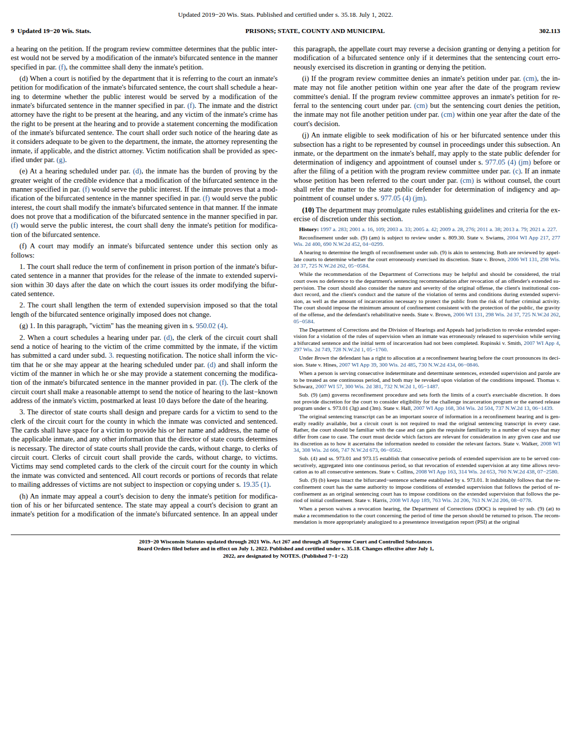Updated 2019−20 Wis. Stats. Published and certified under s. 35.18. July 1, 2022.
9 Updated 19−20 Wis. Stats. PRISONS; STATE, COUNTY AND MUNICIPAL 302.113
a hearing on the petition. If the program review committee determines that the public interest would not be served by a modification of the inmate's bifurcated sentence in the manner specified in par. (f), the committee shall deny the inmate's petition.
(d) When a court is notified by the department that it is referring to the court an inmate's petition for modification of the inmate's bifurcated sentence, the court shall schedule a hearing to determine whether the public interest would be served by a modification of the inmate's bifurcated sentence in the manner specified in par. (f). The inmate and the district attorney have the right to be present at the hearing, and any victim of the inmate's crime has the right to be present at the hearing and to provide a statement concerning the modification of the inmate's bifurcated sentence. The court shall order such notice of the hearing date as it considers adequate to be given to the department, the inmate, the attorney representing the inmate, if applicable, and the district attorney. Victim notification shall be provided as specified under par. (g).
(e) At a hearing scheduled under par. (d), the inmate has the burden of proving by the greater weight of the credible evidence that a modification of the bifurcated sentence in the manner specified in par. (f) would serve the public interest. If the inmate proves that a modification of the bifurcated sentence in the manner specified in par. (f) would serve the public interest, the court shall modify the inmate's bifurcated sentence in that manner. If the inmate does not prove that a modification of the bifurcated sentence in the manner specified in par. (f) would serve the public interest, the court shall deny the inmate's petition for modification of the bifurcated sentence.
(f) A court may modify an inmate's bifurcated sentence under this section only as follows:
1. The court shall reduce the term of confinement in prison portion of the inmate's bifurcated sentence in a manner that provides for the release of the inmate to extended supervision within 30 days after the date on which the court issues its order modifying the bifurcated sentence.
2. The court shall lengthen the term of extended supervision imposed so that the total length of the bifurcated sentence originally imposed does not change.
(g) 1. In this paragraph, "victim" has the meaning given in s. 950.02 (4).
2. When a court schedules a hearing under par. (d), the clerk of the circuit court shall send a notice of hearing to the victim of the crime committed by the inmate, if the victim has submitted a card under subd. 3. requesting notification. The notice shall inform the victim that he or she may appear at the hearing scheduled under par. (d) and shall inform the victim of the manner in which he or she may provide a statement concerning the modification of the inmate's bifurcated sentence in the manner provided in par. (f). The clerk of the circuit court shall make a reasonable attempt to send the notice of hearing to the last−known address of the inmate's victim, postmarked at least 10 days before the date of the hearing.
3. The director of state courts shall design and prepare cards for a victim to send to the clerk of the circuit court for the county in which the inmate was convicted and sentenced. The cards shall have space for a victim to provide his or her name and address, the name of the applicable inmate, and any other information that the director of state courts determines is necessary. The director of state courts shall provide the cards, without charge, to clerks of circuit court. Clerks of circuit court shall provide the cards, without charge, to victims. Victims may send completed cards to the clerk of the circuit court for the county in which the inmate was convicted and sentenced. All court records or portions of records that relate to mailing addresses of victims are not subject to inspection or copying under s. 19.35 (1).
(h) An inmate may appeal a court's decision to deny the inmate's petition for modification of his or her bifurcated sentence. The state may appeal a court's decision to grant an inmate's petition for a modification of the inmate's bifurcated sentence. In an appeal under this paragraph, the appellate court may reverse a decision granting or denying a petition for modification of a bifurcated sentence only if it determines that the sentencing court erroneously exercised its discretion in granting or denying the petition.
(i) If the program review committee denies an inmate's petition under par. (cm), the inmate may not file another petition within one year after the date of the program review committee's denial. If the program review committee approves an inmate's petition for referral to the sentencing court under par. (cm) but the sentencing court denies the petition, the inmate may not file another petition under par. (cm) within one year after the date of the court's decision.
(j) An inmate eligible to seek modification of his or her bifurcated sentence under this subsection has a right to be represented by counsel in proceedings under this subsection. An inmate, or the department on the inmate's behalf, may apply to the state public defender for determination of indigency and appointment of counsel under s. 977.05 (4) (jm) before or after the filing of a petition with the program review committee under par. (c). If an inmate whose petition has been referred to the court under par. (cm) is without counsel, the court shall refer the matter to the state public defender for determination of indigency and appointment of counsel under s. 977.05 (4) (jm).
(10) The department may promulgate rules establishing guidelines and criteria for the exercise of discretion under this section.
History: 1997 a. 283; 2001 a. 16, 109; 2003 a. 33; 2005 a. 42; 2009 a. 28, 276; 2011 a. 38; 2013 a. 79; 2021 a. 227.
Reconfinement under sub. (9) (am) is subject to review under s. 809.30. State v. Swiams, 2004 WI App 217, 277 Wis. 2d 400, 690 N.W.2d 452, 04−0299.
A hearing to determine the length of reconfinement under sub. (9) is akin to sentencing. Both are reviewed by appellate courts to determine whether the court erroneously exercised its discretion. State v. Brown, 2006 WI 131, 298 Wis. 2d 37, 725 N.W.2d 262, 05−0584.
While the recommendation of the Department of Corrections may be helpful and should be considered, the trial court owes no deference to the department's sentencing recommendation after revocation of an offender's extended supervision. The court should also consider the nature and severity of the original offense, the client's institutional conduct record, and the client's conduct and the nature of the violation of terms and conditions during extended supervision, as well as the amount of incarceration necessary to protect the public from the risk of further criminal activity. The court should impose the minimum amount of confinement consistent with the protection of the public, the gravity of the offense, and the defendant's rehabilitative needs. State v. Brown, 2006 WI 131, 298 Wis. 2d 37, 725 N.W.2d 262, 05−0584.
The Department of Corrections and the Division of Hearings and Appeals had jurisdiction to revoke extended supervision for a violation of the rules of supervision when an inmate was erroneously released to supervision while serving a bifurcated sentence and the initial term of incarceration had not been completed. Rupinski v. Smith, 2007 WI App 4, 297 Wis. 2d 749, 728 N.W.2d 1, 05−1760.
Under Brown the defendant has a right to allocution at a reconfinement hearing before the court pronounces its decision. State v. Hines, 2007 WI App 39, 300 Wis. 2d 485, 730 N.W.2d 434, 06−0846.
When a person is serving consecutive indeterminate and determinate sentences, extended supervision and parole are to be treated as one continuous period, and both may be revoked upon violation of the conditions imposed. Thomas v. Schwarz, 2007 WI 57, 300 Wis. 2d 381, 732 N.W.2d 1, 05−1487.
Sub. (9) (am) governs reconfinement procedure and sets forth the limits of a court's exercisable discretion. It does not provide discretion for the court to consider eligibility for the challenge incarceration program or the earned release program under s. 973.01 (3g) and (3m). State v. Hall, 2007 WI App 168, 304 Wis. 2d 504, 737 N.W.2d 13, 06−1439.
The original sentencing transcript can be an important source of information in a reconfinement hearing and is generally readily available, but a circuit court is not required to read the original sentencing transcript in every case. Rather, the court should be familiar with the case and can gain the requisite familiarity in a number of ways that may differ from case to case. The court must decide which factors are relevant for consideration in any given case and use its discretion as to how it ascertains the information needed to consider the relevant factors. State v. Walker, 2008 WI 34, 308 Wis. 2d 666, 747 N.W.2d 673, 06−0562.
Sub. (4) and ss. 973.01 and 973.15 establish that consecutive periods of extended supervision are to be served consecutively, aggregated into one continuous period, so that revocation of extended supervision at any time allows revocation as to all consecutive sentences. State v. Collins, 2008 WI App 163, 314 Wis. 2d 653, 760 N.W.2d 438, 07−2580.
Sub. (9) (b) keeps intact the bifurcated−sentence scheme established by s. 973.01. It indubitably follows that the reconfinement court has the same authority to impose conditions of extended supervision that follows the period of reconfinement as an original sentencing court has to impose conditions on the extended supervision that follows the period of initial confinement. State v. Harris, 2008 WI App 189, 763 Wis. 2d 206, 763 N.W.2d 206, 08−0778.
When a person waives a revocation hearing, the Department of Corrections (DOC) is required by sub. (9) (at) to make a recommendation to the court concerning the period of time the person should be returned to prison. The recommendation is more appropriately analogized to a presentence investigation report (PSI) at the original
2019−20 Wisconsin Statutes updated through 2021 Wis. Act 267 and through all Supreme Court and Controlled Substances
Board Orders filed before and in effect on July 1, 2022. Published and certified under s. 35.18. Changes effective after July 1,
2022, are designated by NOTES. (Published 7−1−22)